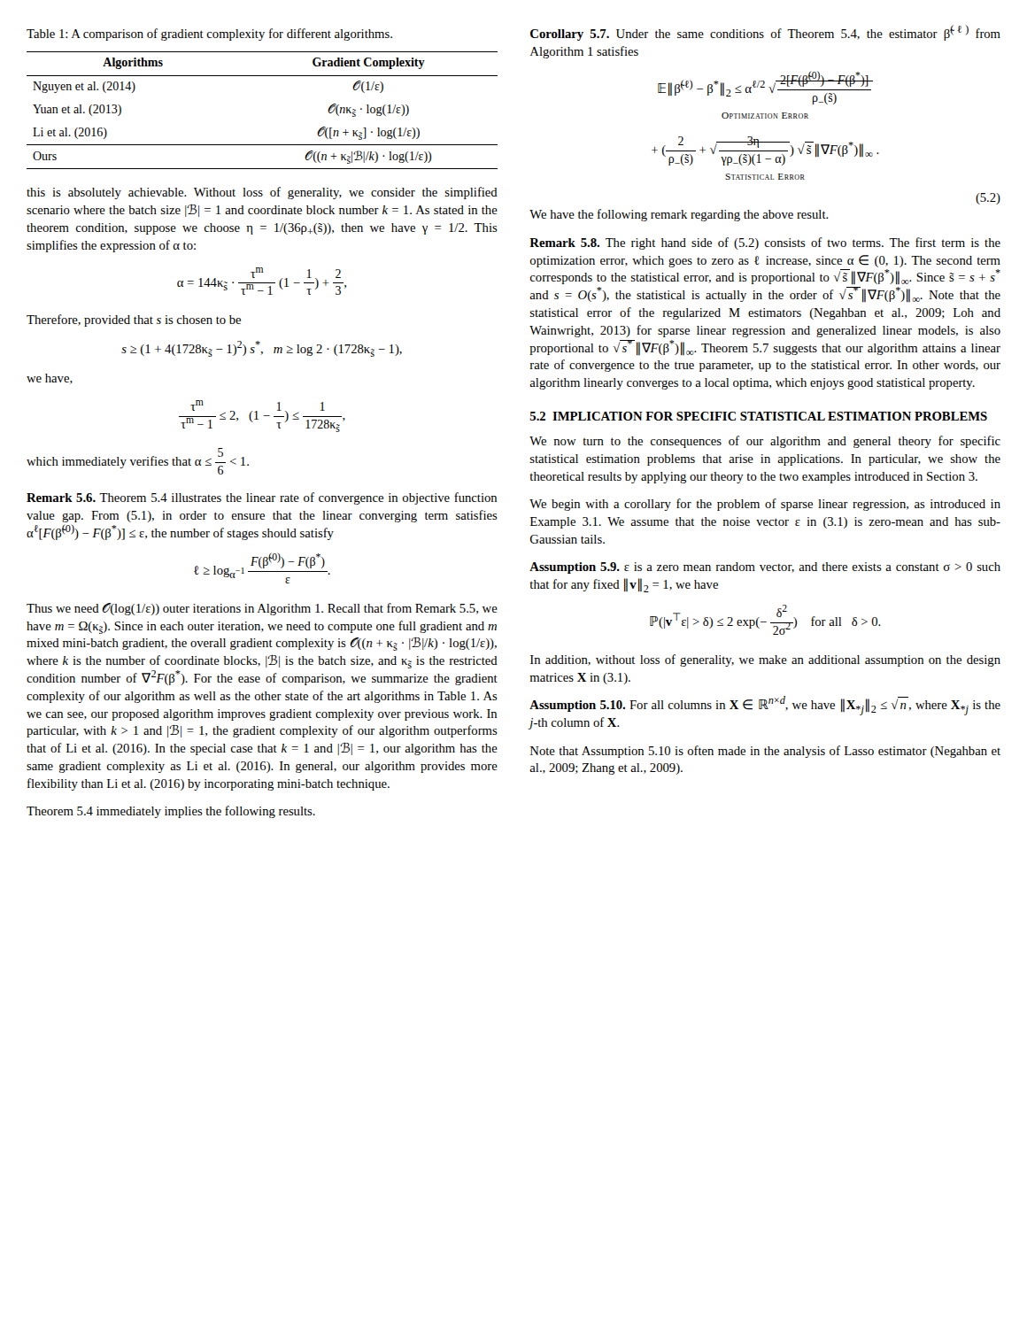Table 1: A comparison of gradient complexity for different algorithms.
| Algorithms | Gradient Complexity |
| --- | --- |
| Nguyen et al. (2014) | 𝒪(1/ε) |
| Yuan et al. (2013) | 𝒪( n κ s̃ · log(1/ε)) |
| Li et al. (2016) | 𝒪([ n + κ s̃ ] · log(1/ε)) |
| Ours | 𝒪(( n + κ s̃ /ℬ// k ) · log(1/ε)) |
this is absolutely achievable. Without loss of generality, we consider the simplified scenario where the batch size |ℬ| = 1 and coordinate block number k = 1. As stated in the theorem condition, suppose we choose η = 1/(36ρ+(s̃)), then we have γ = 1/2. This simplifies the expression of α to:
α = 144κs̃ · τm τm − 1 (1 − 1 τ) + 23,
Therefore, provided that s is chosen to be
s ≥ (1 + 4(1728κs̃ − 1)2) s*, m ≥ log 2 · (1728κs̃ − 1),
we have,
τm τm − 1 ≤ 2, (1 − 1 τ) ≤ 11728κs̃,
which immediately verifies that α ≤ 56 < 1.
Remark 5.6. Theorem 5.4 illustrates the linear rate of convergence in objective function value gap. From (5.1), in order to ensure that the linear converging term satisfies αℓ[F(β̃(0)) − F(β*)] ≤ ε, the number of stages should satisfy
ℓ ≥ logα−1 F(β̃(0)) − F(β*) ε.
Thus we need 𝒪(log(1/ε)) outer iterations in Algorithm 1. Recall that from Remark 5.5, we have m = Ω(κs̃). Since in each outer iteration, we need to compute one full gradient and m mixed mini-batch gradient, the overall gradient complexity is 𝒪((n + κs̃ · |ℬ|/k) · log(1/ε)), where k is the number of coordinate blocks, |ℬ| is the batch size, and κs̃ is the restricted condition number of ∇2F(β*). For the ease of comparison, we summarize the gradient complexity of our algorithm as well as the other state of the art algorithms in Table 1. As we can see, our proposed algorithm improves gradient complexity over previous work. In particular, with k > 1 and |ℬ| = 1, the gradient complexity of our algorithm outperforms that of Li et al. (2016). In the special case that k = 1 and |ℬ| = 1, our algorithm has the same gradient complexity as Li et al. (2016). In general, our algorithm provides more flexibility than Li et al. (2016) by incorporating mini-batch technique.
Theorem 5.4 immediately implies the following results.
Corollary 5.7. Under the same conditions of Theorem 5.4, the estimator β̃(ℓ) from Algorithm 1 satisfies
𝔼∥β̃(ℓ) − β*∥2 ≤ αℓ/2 √2[F(β̃(0)) − F(β*)] ρ−(s̃)
Optimization Error
+ (2 ρ−(s̃) + √3η γρ−(s̃)(1 − α)) √s̃∥∇F(β*)∥∞ .
Statistical Error
(5.2)
We have the following remark regarding the above result.
Remark 5.8. The right hand side of (5.2) consists of two terms. The first term is the optimization error, which goes to zero as ℓ increase, since α ∈ (0, 1). The second term corresponds to the statistical error, and is proportional to √s̃∥∇F(β*)∥∞. Since s̃ = s + s* and s = O(s*), the statistical is actually in the order of √s*∥∇F(β*)∥∞. Note that the statistical error of the regularized M estimators (Negahban et al., 2009; Loh and Wainwright, 2013) for sparse linear regression and generalized linear models, is also proportional to √s*∥∇F(β*)∥∞. Theorem 5.7 suggests that our algorithm attains a linear rate of convergence to the true parameter, up to the statistical error. In other words, our algorithm linearly converges to a local optima, which enjoys good statistical property.
5.2 IMPLICATION FOR SPECIFIC STATISTICAL ESTIMATION PROBLEMS
We now turn to the consequences of our algorithm and general theory for specific statistical estimation problems that arise in applications. In particular, we show the theoretical results by applying our theory to the two examples introduced in Section 3.
We begin with a corollary for the problem of sparse linear regression, as introduced in Example 3.1. We assume that the noise vector ε in (3.1) is zero-mean and has sub-Gaussian tails.
Assumption 5.9. ε is a zero mean random vector, and there exists a constant σ > 0 such that for any fixed ∥v∥2 = 1, we have
ℙ(|v⊤ε| > δ) ≤ 2 exp(− δ22σ2) for all δ > 0.
In addition, without loss of generality, we make an additional assumption on the design matrices X in (3.1).
Assumption 5.10. For all columns in X ∈ ℝn×d, we have ∥X*j∥2 ≤ √n, where X*j is the j-th column of X.
Note that Assumption 5.10 is often made in the analysis of Lasso estimator (Negahban et al., 2009; Zhang et al., 2009).